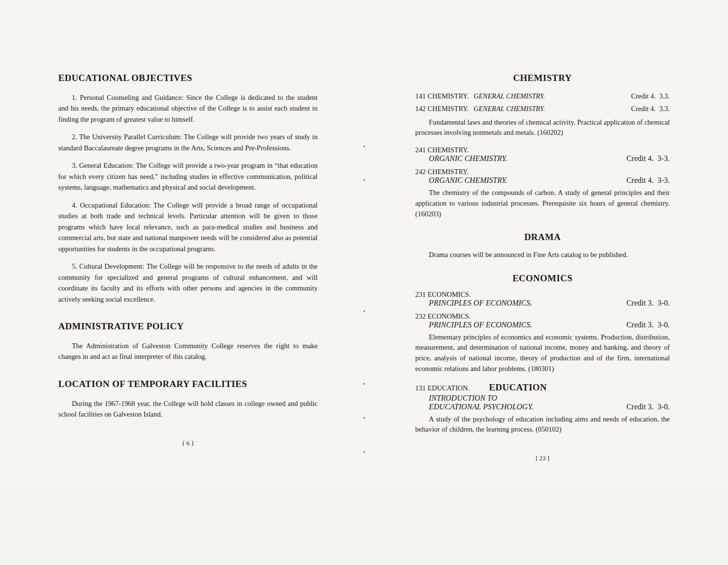EDUCATIONAL OBJECTIVES
1. Personal Counseling and Guidance: Since the College is dedicated to the student and his needs, the primary educational objective of the College is to assist each student in finding the program of greatest value to himself.
2. The University Parallel Curriculum: The College will provide two years of study in standard Baccalaureate degree programs in the Arts, Sciences and Pre-Professions.
3. General Education: The College will provide a two-year program in “that education for which every citizen has need,” including studies in effective communication, political systems, language, mathematics and physical and social development.
4. Occupational Education: The College will provide a broad range of occupational studies at both trade and technical levels. Particular attention will be given to those programs which have local relevance, such as para-medical studies and business and commercial arts, but state and national manpower needs will be considered also as potential opportunities for students in the occupational programs.
5. Cultural Development: The College will be responsive to the needs of adults in the community for specialized and general programs of cultural enhancement, and will coordinate its faculty and its efforts with other persons and agencies in the community actively seeking social excellence.
ADMINISTRATIVE POLICY
The Administration of Galveston Community College reserves the right to make changes in and act as final interpreter of this catalog.
LOCATION OF TEMPORARY FACILITIES
During the 1967-1968 year, the College will hold classes in college owned and public school facilities on Galveston Island.
{ 6 }
CHEMISTRY
141 CHEMISTRY. GENERAL CHEMISTRY. Credit 4. 3.3.
142 CHEMISTRY. GENERAL CHEMISTRY. Credit 4. 3.3.
Fundamental laws and theories of chemical activity. Practical application of chemical processes involving nonmetals and metals. (160202)
241 CHEMISTRY.
ORGANIC CHEMISTRY. Credit 4. 3-3.
242 CHEMISTRY.
ORGANIC CHEMISTRY. Credit 4. 3-3.
The chemistry of the compounds of carbon. A study of general principles and their application to various industrial processes. Prerequisite six hours of general chemistry. (160203)
DRAMA
Drama courses will be announced in Fine Arts catalog to be published.
ECONOMICS
231 ECONOMICS.
PRINCIPLES OF ECONOMICS. Credit 3. 3-0.
232 ECONOMICS.
PRINCIPLES OF ECONOMICS. Credit 3. 3-0.
Elementary principles of economics and economic systems. Production, distribution, measurement, and determination of national income, money and banking, and theory of price, analysis of national income, theory of production and of the firm, international economic relations and labor problems. (180301)
131 EDUCATION.
EDUCATION
INTRODUCTION TO
EDUCATIONAL PSYCHOLOGY. Credit 3. 3-0.
A study of the psychology of education including aims and needs of education, the behavior of children, the learning process. (050102)
[ 23 ]